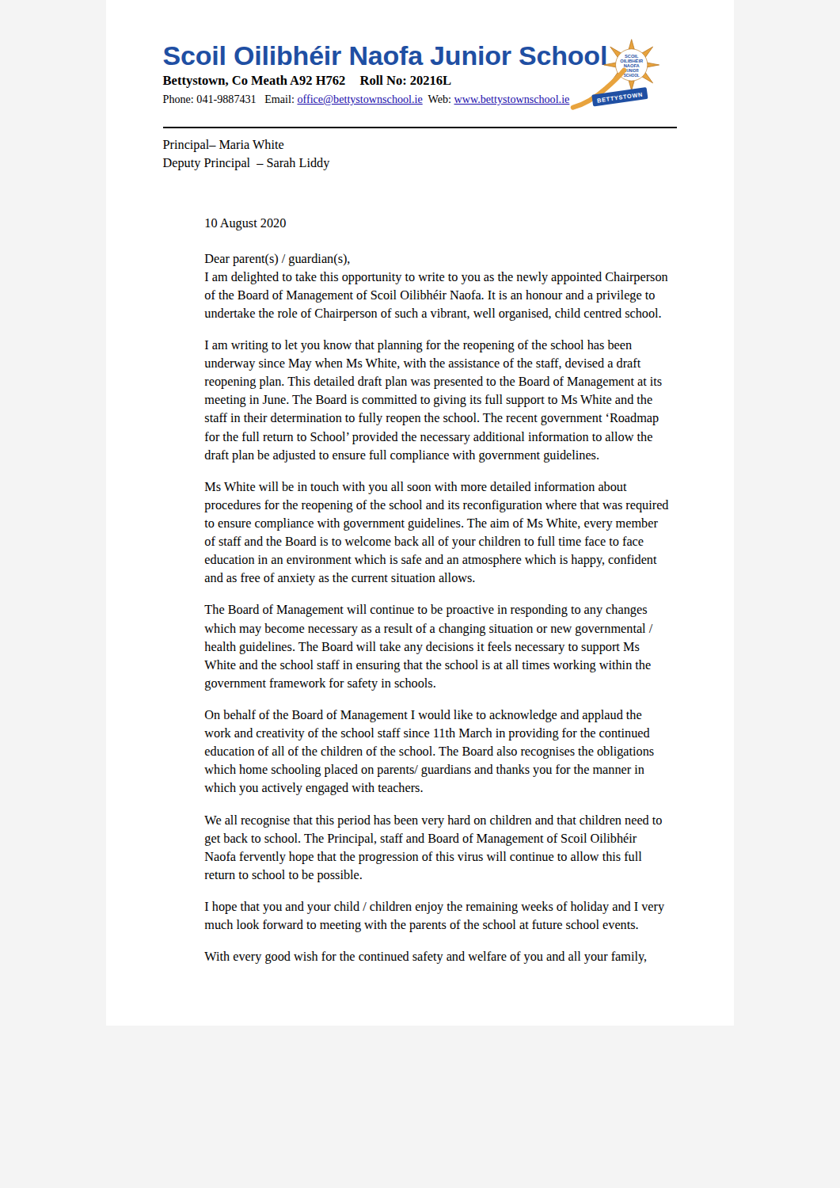Scoil Oilibhéir Naofa Junior School crest SCOIL OILIBHÉIR NAOFA JUNIOR SCHOOL BETTYSTOWN
Scoil Oilibhéir Naofa Junior School
Bettystown, Co Meath A92 H762 Roll No: 20216L
Phone: 041-9887431 Email: office@bettystownschool.ie Web: www.bettystownschool.ie
Principal– Maria White
Deputy Principal – Sarah Liddy
10 August 2020
Dear parent(s) / guardian(s),
I am delighted to take this opportunity to write to you as the newly appointed Chairperson of the Board of Management of Scoil Oilibhéir Naofa. It is an honour and a privilege to undertake the role of Chairperson of such a vibrant, well organised, child centred school.
I am writing to let you know that planning for the reopening of the school has been underway since May when Ms White, with the assistance of the staff, devised a draft reopening plan. This detailed draft plan was presented to the Board of Management at its meeting in June. The Board is committed to giving its full support to Ms White and the staff in their determination to fully reopen the school. The recent government ‘Roadmap for the full return to School’ provided the necessary additional information to allow the draft plan be adjusted to ensure full compliance with government guidelines.
Ms White will be in touch with you all soon with more detailed information about procedures for the reopening of the school and its reconfiguration where that was required to ensure compliance with government guidelines. The aim of Ms White, every member of staff and the Board is to welcome back all of your children to full time face to face education in an environment which is safe and an atmosphere which is happy, confident and as free of anxiety as the current situation allows.
The Board of Management will continue to be proactive in responding to any changes which may become necessary as a result of a changing situation or new governmental / health guidelines. The Board will take any decisions it feels necessary to support Ms White and the school staff in ensuring that the school is at all times working within the government framework for safety in schools.
On behalf of the Board of Management I would like to acknowledge and applaud the work and creativity of the school staff since 11th March in providing for the continued education of all of the children of the school. The Board also recognises the obligations which home schooling placed on parents/ guardians and thanks you for the manner in which you actively engaged with teachers.
We all recognise that this period has been very hard on children and that children need to get back to school. The Principal, staff and Board of Management of Scoil Oilibhéir Naofa fervently hope that the progression of this virus will continue to allow this full return to school to be possible.
I hope that you and your child / children enjoy the remaining weeks of holiday and I very much look forward to meeting with the parents of the school at future school events.
With every good wish for the continued safety and welfare of you and all your family,